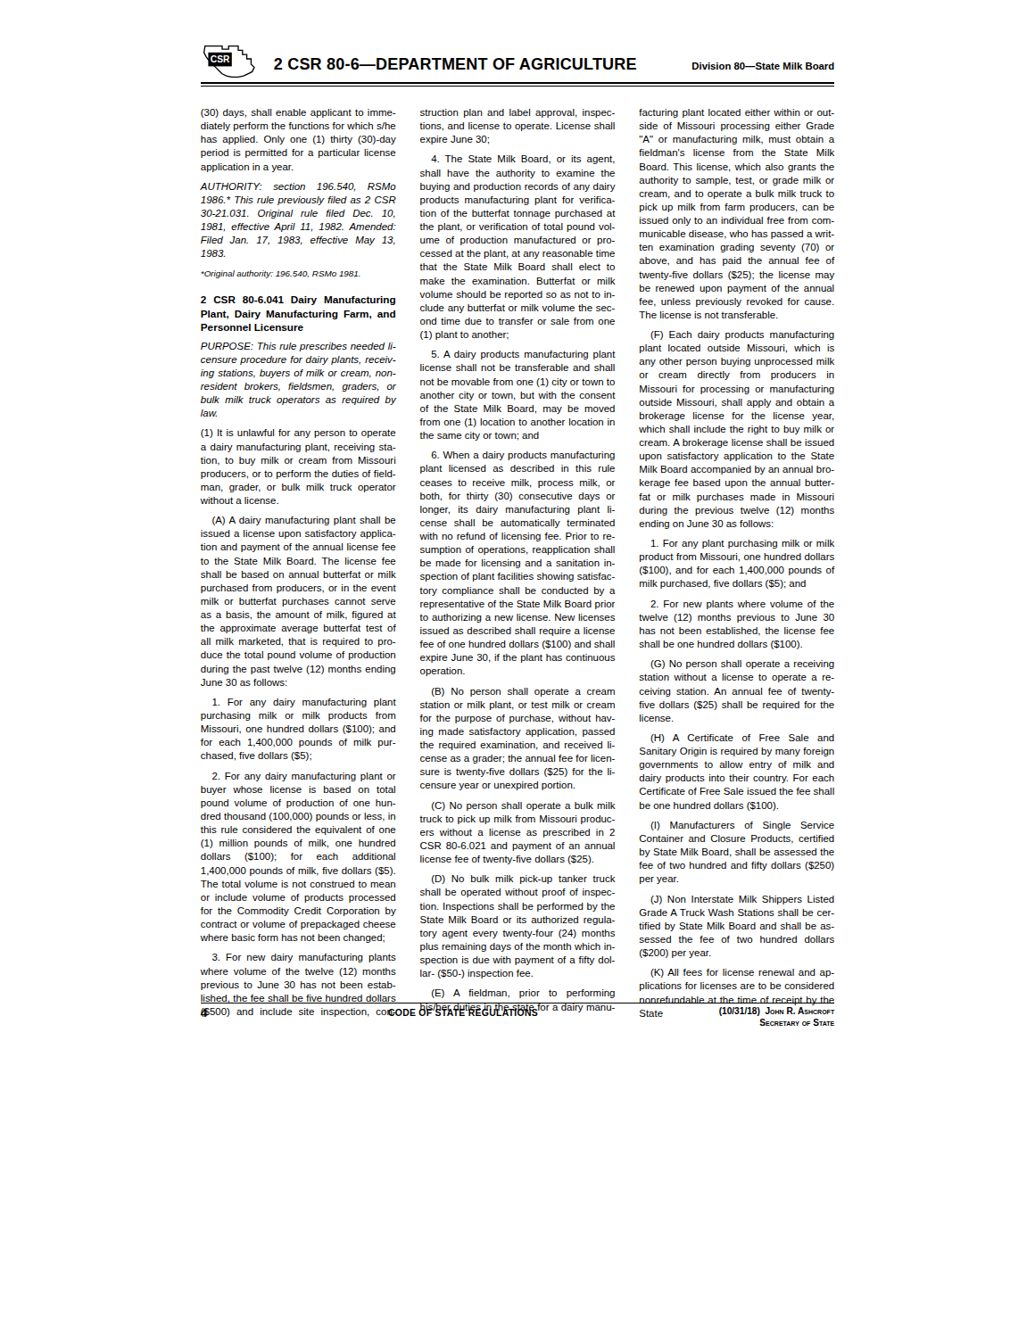CSR
2 CSR 80-6—DEPARTMENT OF AGRICULTURE
Division 80—State Milk Board
(30) days, shall enable applicant to immediately perform the functions for which s/he has applied. Only one (1) thirty (30)-day period is permitted for a particular license application in a year.
AUTHORITY: section 196.540, RSMo 1986.* This rule previously filed as 2 CSR 30-21.031. Original rule filed Dec. 10, 1981, effective April 11, 1982. Amended: Filed Jan. 17, 1983, effective May 13, 1983.
*Original authority: 196.540, RSMo 1981.
2 CSR 80-6.041 Dairy Manufacturing Plant, Dairy Manufacturing Farm, and Personnel Licensure
PURPOSE: This rule prescribes needed licensure procedure for dairy plants, receiving stations, buyers of milk or cream, nonresident brokers, fieldsmen, graders, or bulk milk truck operators as required by law.
(1) It is unlawful for any person to operate a dairy manufacturing plant, receiving station, to buy milk or cream from Missouri producers, or to perform the duties of fieldman, grader, or bulk milk truck operator without a license.
(A) A dairy manufacturing plant shall be issued a license upon satisfactory application and payment of the annual license fee to the State Milk Board. The license fee shall be based on annual butterfat or milk purchased from producers, or in the event milk or butterfat purchases cannot serve as a basis, the amount of milk, figured at the approximate average butterfat test of all milk marketed, that is required to produce the total pound volume of production during the past twelve (12) months ending June 30 as follows:
1. For any dairy manufacturing plant purchasing milk or milk products from Missouri, one hundred dollars ($100); and for each 1,400,000 pounds of milk purchased, five dollars ($5);
2. For any dairy manufacturing plant or buyer whose license is based on total pound volume of production of one hundred thousand (100,000) pounds or less, in this rule considered the equivalent of one (1) million pounds of milk, one hundred dollars ($100); for each additional 1,400,000 pounds of milk, five dollars ($5). The total volume is not construed to mean or include volume of products processed for the Commodity Credit Corporation by contract or volume of prepackaged cheese where basic form has not been changed;
3. For new dairy manufacturing plants where volume of the twelve (12) months previous to June 30 has not been established, the fee shall be five hundred dollars ($500) and include site inspection, construction plan and label approval, inspections, and license to operate. License shall expire June 30;
4. The State Milk Board, or its agent, shall have the authority to examine the buying and production records of any dairy products manufacturing plant for verification of the butterfat tonnage purchased at the plant, or verification of total pound volume of production manufactured or processed at the plant, at any reasonable time that the State Milk Board shall elect to make the examination. Butterfat or milk volume should be reported so as not to include any butterfat or milk volume the second time due to transfer or sale from one (1) plant to another;
5. A dairy products manufacturing plant license shall not be transferable and shall not be movable from one (1) city or town to another city or town, but with the consent of the State Milk Board, may be moved from one (1) location to another location in the same city or town; and
6. When a dairy products manufacturing plant licensed as described in this rule ceases to receive milk, process milk, or both, for thirty (30) consecutive days or longer, its dairy manufacturing plant license shall be automatically terminated with no refund of licensing fee. Prior to resumption of operations, reapplication shall be made for licensing and a sanitation inspection of plant facilities showing satisfactory compliance shall be conducted by a representative of the State Milk Board prior to authorizing a new license. New licenses issued as described shall require a license fee of one hundred dollars ($100) and shall expire June 30, if the plant has continuous operation.
(B) No person shall operate a cream station or milk plant, or test milk or cream for the purpose of purchase, without having made satisfactory application, passed the required examination, and received license as a grader; the annual fee for licensure is twenty-five dollars ($25) for the licensure year or unexpired portion.
(C) No person shall operate a bulk milk truck to pick up milk from Missouri producers without a license as prescribed in 2 CSR 80-6.021 and payment of an annual license fee of twenty-five dollars ($25).
(D) No bulk milk pick-up tanker truck shall be operated without proof of inspection. Inspections shall be performed by the State Milk Board or its authorized regulatory agent every twenty-four (24) months plus remaining days of the month which inspection is due with payment of a fifty dollar- ($50-) inspection fee.
(E) A fieldman, prior to performing his/her duties in the state for a dairy manufacturing plant located either within or outside of Missouri processing either Grade "A" or manufacturing milk, must obtain a fieldman's license from the State Milk Board. This license, which also grants the authority to sample, test, or grade milk or cream, and to operate a bulk milk truck to pick up milk from farm producers, can be issued only to an individual free from communicable disease, who has passed a written examination grading seventy (70) or above, and has paid the annual fee of twenty-five dollars ($25); the license may be renewed upon payment of the annual fee, unless previously revoked for cause. The license is not transferable.
(F) Each dairy products manufacturing plant located outside Missouri, which is any other person buying unprocessed milk or cream directly from producers in Missouri for processing or manufacturing outside Missouri, shall apply and obtain a brokerage license for the license year, which shall include the right to buy milk or cream. A brokerage license shall be issued upon satisfactory application to the State Milk Board accompanied by an annual brokerage fee based upon the annual butterfat or milk purchases made in Missouri during the previous twelve (12) months ending on June 30 as follows:
1. For any plant purchasing milk or milk product from Missouri, one hundred dollars ($100), and for each 1,400,000 pounds of milk purchased, five dollars ($5); and
2. For new plants where volume of the twelve (12) months previous to June 30 has not been established, the license fee shall be one hundred dollars ($100).
(G) No person shall operate a receiving station without a license to operate a receiving station. An annual fee of twenty-five dollars ($25) shall be required for the license.
(H) A Certificate of Free Sale and Sanitary Origin is required by many foreign governments to allow entry of milk and dairy products into their country. For each Certificate of Free Sale issued the fee shall be one hundred dollars ($100).
(I) Manufacturers of Single Service Container and Closure Products, certified by State Milk Board, shall be assessed the fee of two hundred and fifty dollars ($250) per year.
(J) Non Interstate Milk Shippers Listed Grade A Truck Wash Stations shall be certified by State Milk Board and shall be assessed the fee of two hundred dollars ($200) per year.
(K) All fees for license renewal and applications for licenses are to be considered nonrefundable at the time of receipt by the State
4
CODE OF STATE REGULATIONS
(10/31/18) John R. Ashcroft
Secretary of State